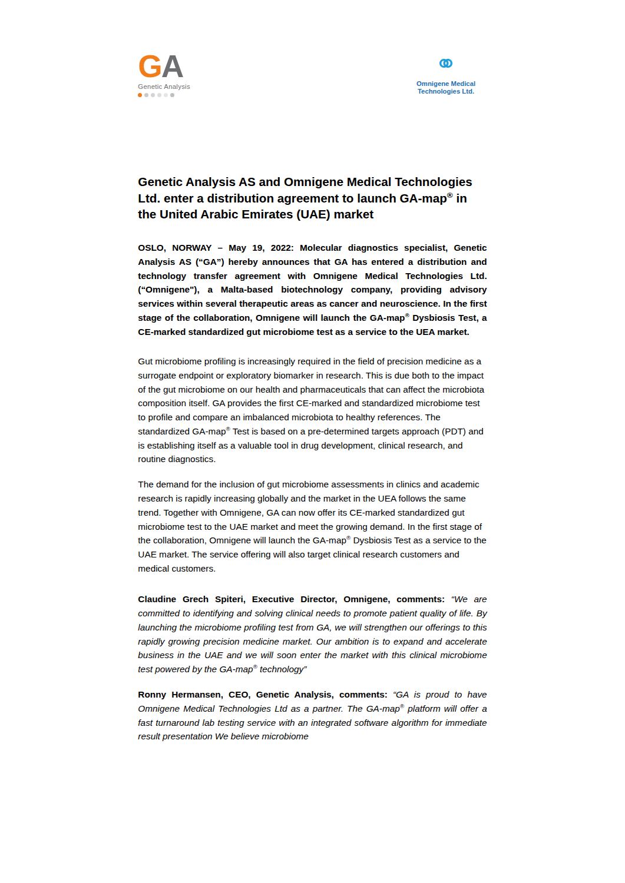GA
Genetic Analysis
⚭
Omnigene Medical
Technologies Ltd.
Genetic Analysis AS and Omnigene Medical Technologies Ltd. enter a distribution agreement to launch GA-map® in the United Arabic Emirates (UAE) market
OSLO, NORWAY – May 19, 2022: Molecular diagnostics specialist, Genetic Analysis AS (“GA”) hereby announces that GA has entered a distribution and technology transfer agreement with Omnigene Medical Technologies Ltd. (“Omnigene"), a Malta-based biotechnology company, providing advisory services within several therapeutic areas as cancer and neuroscience. In the first stage of the collaboration, Omnigene will launch the GA-map® Dysbiosis Test, a CE-marked standardized gut microbiome test as a service to the UEA market.
Gut microbiome profiling is increasingly required in the field of precision medicine as a surrogate endpoint or exploratory biomarker in research. This is due both to the impact of the gut microbiome on our health and pharmaceuticals that can affect the microbiota composition itself. GA provides the first CE-marked and standardized microbiome test to profile and compare an imbalanced microbiota to healthy references. The standardized GA-map® Test is based on a pre-determined targets approach (PDT) and is establishing itself as a valuable tool in drug development, clinical research, and routine diagnostics.
The demand for the inclusion of gut microbiome assessments in clinics and academic research is rapidly increasing globally and the market in the UEA follows the same trend. Together with Omnigene, GA can now offer its CE-marked standardized gut microbiome test to the UAE market and meet the growing demand. In the first stage of the collaboration, Omnigene will launch the GA-map® Dysbiosis Test as a service to the UAE market. The service offering will also target clinical research customers and medical customers.
Claudine Grech Spiteri, Executive Director, Omnigene, comments: “We are committed to identifying and solving clinical needs to promote patient quality of life. By launching the microbiome profiling test from GA, we will strengthen our offerings to this rapidly growing precision medicine market. Our ambition is to expand and accelerate business in the UAE and we will soon enter the market with this clinical microbiome test powered by the GA-map® technology”
Ronny Hermansen, CEO, Genetic Analysis, comments: “GA is proud to have Omnigene Medical Technologies Ltd as a partner. The GA-map® platform will offer a fast turnaround lab testing service with an integrated software algorithm for immediate result presentation We believe microbiome